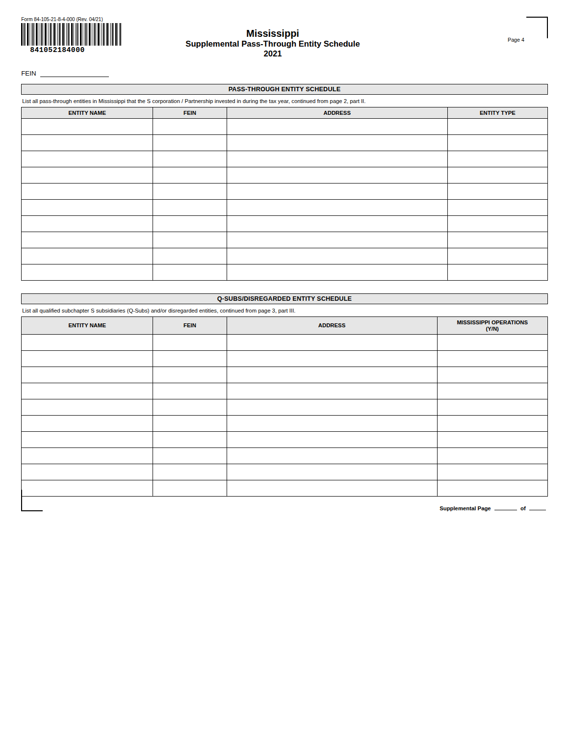Form 84-105-21-8-4-000 (Rev. 04/21)
841052184000
Mississippi
Supplemental Pass-Through Entity Schedule
2021
Page 4
FEIN
PASS-THROUGH ENTITY SCHEDULE
List all pass-through entities in Mississippi that the S corporation / Partnership invested in during the tax year, continued from page 2, part II.
| ENTITY NAME | FEIN | ADDRESS | ENTITY TYPE |
| --- | --- | --- | --- |
Q-SUBS/DISREGARDED ENTITY SCHEDULE
List all qualified subchapter S subsidiaries (Q-Subs) and/or disregarded entities, continued from page 3, part III.
| ENTITY NAME | FEIN | ADDRESS | MISSISSIPPI OPERATIONS (Y/N) |
| --- | --- | --- | --- |
Supplemental Page of